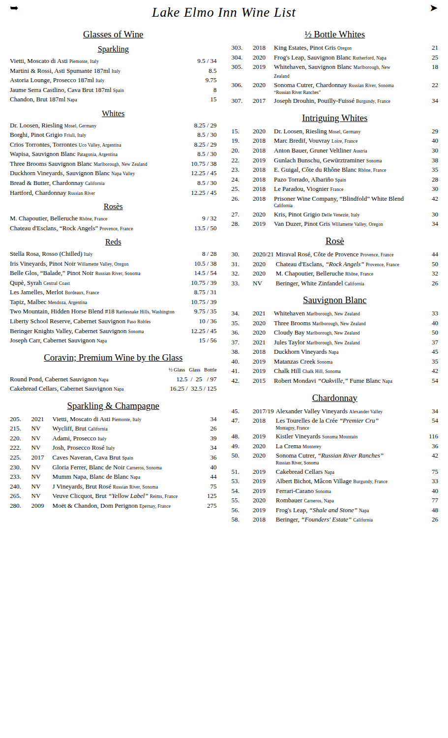➥
Lake Elmo Inn Wine List
➤
Glasses of Wine
Sparkling
| Vietti, Moscato di Asti Piemonte, Italy | 9.5 / 34 |
| Martini & Rossi, Asti Spumante 187ml Italy | 8.5 |
| Astoria Lounge, Prosecco 187ml Italy | 9.75 |
| Jaume Serra Castlino, Cava Brut 187ml Spain | 8 |
| Chandon, Brut 187ml Napa | 15 |
Whites
| Dr. Loosen, Riesling Mosel, Germany | 8.25 / 29 |
| Borghi, Pinot Grigio Friuli, Italy | 8.5 / 30 |
| Crios Torrontes, Torrontes Uco Valley, Argentina | 8.25 / 29 |
| Wapisa, Sauvignon Blanc Patagonia, Argentina | 8.5 / 30 |
| Three Brooms Sauvignon Blanc Marlborough, New Zealand | 10.75 / 38 |
| Duckhorn Vineyards, Sauvignon Blanc Napa Valley | 12.25 / 45 |
| Bread & Butter, Chardonnay California | 8.5 / 30 |
| Hartford, Chardonnay Russian River | 12.25 / 45 |
Rosès
| M. Chapoutier, Belleruche Rhône, France | 9 / 32 |
| Chateau d'Esclans, “Rock Angels” Provence, France | 13.5 / 50 |
Reds
| Stella Rosa, Rosso (Chilled) Italy | 8 / 28 |
| Iris Vineyards, Pinot Noir Willamette Valley, Oregon | 10.5 / 38 |
| Belle Glos, “Balade,” Pinot Noir Russian River, Sonoma | 14.5 / 54 |
| Qupè, Syrah Central Coast | 10.75 / 39 |
| Les Jamelles, Merlot Bordeaux, France | 8.75 / 31 |
| Tapiz, Malbec Mendoza, Argentina | 10.75 / 39 |
| Two Mountain, Hidden Horse Blend #18 Rattlesnake Hills, Washington | 9.75 / 35 |
| Liberty School Reserve, Cabernet Sauvignon Paso Robles | 10 / 36 |
| Beringer Knights Valley, Cabernet Sauvignon Sonoma | 12.25 / 45 |
| Joseph Carr, Cabernet Sauvignon Napa | 15 / 56 |
Coravin; Premium Wine by the Glass
| | ½ Glass Glass Bottle |
| Round Pond, Cabernet Sauvignon Napa | 12.5 / 25 / 97 |
| Cakebread Cellars, Cabernet Sauvignon Napa | 16.25 / 32.5 / 125 |
Sparkling & Champagne
| 205. | 2021 | Vietti, Moscato di Asti Piemonte, Italy | 34 |
| 215. | NV | Wycliff, Brut California | 26 |
| 220. | NV | Adami, Prosecco Italy | 39 |
| 222. | NV | Josh, Prosecco Rosé Italy | 34 |
| 225. | 2017 | Caves Naveran, Cava Brut Spain | 36 |
| 230. | NV | Gloria Ferrer, Blanc de Noir Carneros, Sonoma | 40 |
| 233. | NV | Mumm Napa, Blanc de Blanc Napa | 44 |
| 240. | NV | J Vineyards, Brut Rosé Russian River, Sonoma | 75 |
| 265. | NV | Veuve Clicquot, Brut “Yellow Label” Reims, France | 125 |
| 280. | 2009 | Moët & Chandon, Dom Perignon Epernay, France | 275 |
½ Bottle Whites
| 303. | 2018 | King Estates, Pinot Gris Oregon | 21 |
| 304. | 2020 | Frog's Leap, Sauvignon Blanc Rutherford, Napa | 25 |
| 305. | 2019 | Whitehaven, Sauvignon Blanc Marlborough, New Zealand | 18 |
| 306. | 2020 | Sonoma Cutrer, Chardonnay Russian River, Sonoma “Russian River Ranches” | 22 |
| 307. | 2017 | Joseph Drouhin, Pouilly-Fuissé Burgundy, France | 34 |
Intriguing Whites
| 15. | 2020 | Dr. Loosen, Riesling Mosel, Germany | 29 |
| 19. | 2018 | Marc Bredif, Vouvray Loire, France | 40 |
| 20. | 2018 | Anton Bauer, Gruner Veltliner Austria | 30 |
| 22. | 2019 | Gunlach Bunschu, Gewürztraminer Sonoma | 38 |
| 23. | 2018 | E. Guigal, Côte du Rhône Blanc Rhône, France | 35 |
| 24. | 2018 | Pazo Torrado, Albariño Spain | 28 |
| 25. | 2018 | Le Paradou, Viognier France | 30 |
| 26. | 2018 | Prisoner Wine Company, “Blindfold” White Blend California | 42 |
| 27. | 2020 | Kris, Pinot Grigio Delle Venezie, Italy | 30 |
| 28. | 2019 | Van Duzer, Pinot Gris Willamette Valley, Oregon | 34 |
Rosè
| 30. | 2020/21 | Miraval Rosé, Côte de Provence Provence, France | 44 |
| 31. | 2020 | Chateau d'Esclans, “Rock Angels” Provence, France | 50 |
| 32. | 2020 | M. Chapoutier, Belleruche Rhône, France | 32 |
| 33. | NV | Beringer, White Zinfandel California | 26 |
Sauvignon Blanc
| 34. | 2021 | Whitehaven Marlborough, New Zealand | 33 |
| 35. | 2020 | Three Brooms Marlborough, New Zealand | 40 |
| 36. | 2020 | Cloudy Bay Marlborough, New Zealand | 50 |
| 37. | 2021 | Jules Taylor Marlborough, New Zealand | 37 |
| 38. | 2018 | Duckhorn Vineyards Napa | 45 |
| 40. | 2019 | Matanzas Creek Sonoma | 35 |
| 41. | 2019 | Chalk Hill Chalk Hill, Sonoma | 42 |
| 42. | 2015 | Robert Mondavi “Oakville,” Fume Blanc Napa | 54 |
Chardonnay
| 45. | 2017/19 | Alexander Valley Vineyards Alexander Valley | 34 |
| 47. | 2018 | Les Tourelles de la Crée “Premier Cru” Montagny, France | 54 |
| 48. | 2019 | Kistler Vineyards Sonoma Mountain | 116 |
| 49. | 2020 | La Crema Monterey | 36 |
| 50. | 2020 | Sonoma Cutrer, “Russian River Ranches” Russian River, Sonoma | 42 |
| 51. | 2019 | Cakebread Cellars Napa | 75 |
| 53. | 2019 | Albert Bichot, Mâcon Village Burgundy, France | 33 |
| 54. | 2019 | Ferrari-Carano Sonoma | 40 |
| 55. | 2020 | Rombauer Carneros, Napa | 77 |
| 56. | 2019 | Frog's Leap, “Shale and Stone” Napa | 48 |
| 58. | 2018 | Beringer, “Founders' Estate” California | 26 |